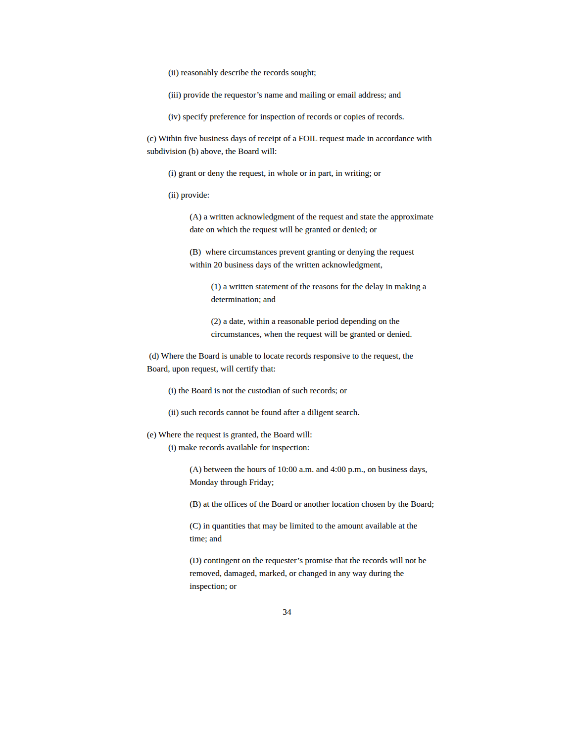(ii) reasonably describe the records sought;
(iii) provide the requestor’s name and mailing or email address; and
(iv) specify preference for inspection of records or copies of records.
(c) Within five business days of receipt of a FOIL request made in accordance with subdivision (b) above, the Board will:
(i) grant or deny the request, in whole or in part, in writing; or
(ii) provide:
(A) a written acknowledgment of the request and state the approximate date on which the request will be granted or denied; or
(B) where circumstances prevent granting or denying the request within 20 business days of the written acknowledgment,
(1) a written statement of the reasons for the delay in making a determination; and
(2) a date, within a reasonable period depending on the circumstances, when the request will be granted or denied.
(d) Where the Board is unable to locate records responsive to the request, the Board, upon request, will certify that:
(i) the Board is not the custodian of such records; or
(ii) such records cannot be found after a diligent search.
(e) Where the request is granted, the Board will:
(i) make records available for inspection:
(A) between the hours of 10:00 a.m. and 4:00 p.m., on business days, Monday through Friday;
(B) at the offices of the Board or another location chosen by the Board;
(C) in quantities that may be limited to the amount available at the time; and
(D) contingent on the requester’s promise that the records will not be removed, damaged, marked, or changed in any way during the inspection; or
34